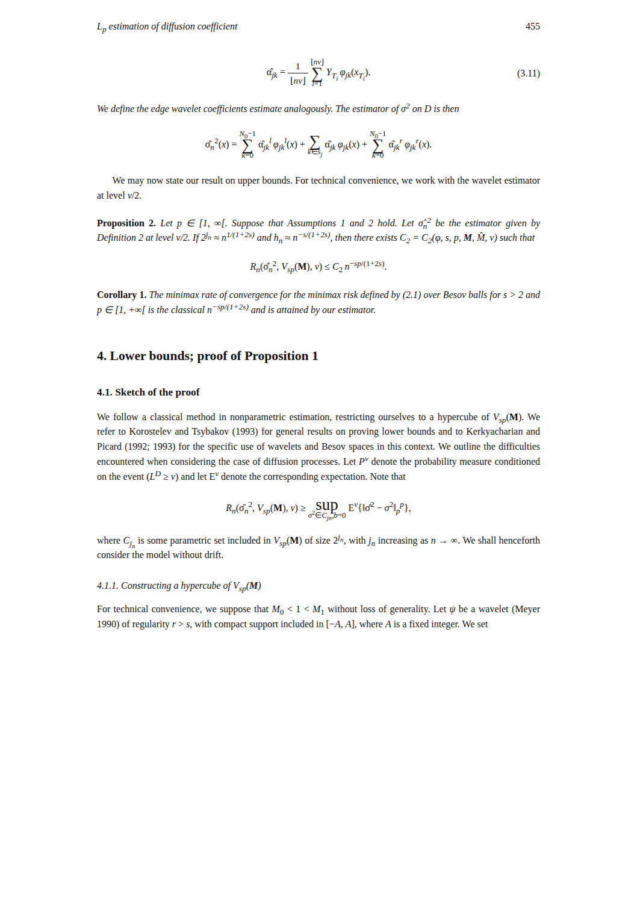Lp estimation of diffusion coefficient 455
α̂jk = 1⌊nν⌋ ⌊nν⌋∑i=1 YTi φjk(xTi). (3.11)
We define the edge wavelet coefficients estimate analogously. The estimator of σ2 on D is then
σ̂n2(x) = N0−1∑k=0 α̂jkl φjkl(x) + ∑k∈sj α̂jk φjk(x) + N0−1∑k=0 α̂jkr φjkr(x).
We may now state our result on upper bounds. For technical convenience, we work with the wavelet estimator at level ν/2.
Proposition 2. Let p ∈ [1, ∞[. Suppose that Assumptions 1 and 2 hold. Let σ̂n2 be the estimator given by Definition 2 at level ν/2. If 2jn ≈ n1/(1+2s) and hn ≈ n−s/(1+2s), then there exists C2 = C2(φ, s, p, M, M̂, ν) such that
Rn(σ̂n2, Vsp(M), ν) ≤ C2 n−sp/(1+2s).
Corollary 1. The minimax rate of convergence for the minimax risk defined by (2.1) over Besov balls for s > 2 and p ∈ [1, +∞[ is the classical n−sp/(1+2s) and is attained by our estimator.
4. Lower bounds; proof of Proposition 1
4.1. Sketch of the proof
We follow a classical method in nonparametric estimation, restricting ourselves to a hypercube of Vsp(M). We refer to Korostelev and Tsybakov (1993) for general results on proving lower bounds and to Kerkyacharian and Picard (1992; 1993) for the specific use of wavelets and Besov spaces in this context. We outline the difficulties encountered when considering the case of diffusion processes. Let Pν denote the probability measure conditioned on the event (LD ≥ ν) and let Eν denote the corresponding expectation. Note that
Rn(σ̂n2, Vsp(M), ν) ≥ sup σ2∈Cjn,b=0 Eν{‖σ̂2 − σ2‖pp},
where Cjn is some parametric set included in Vsp(M) of size 2jn, with jn increasing as n → ∞. We shall henceforth consider the model without drift.
4.1.1. Constructing a hypercube of Vsp(M)
For technical convenience, we suppose that M0 < 1 < M1 without loss of generality. Let ψ be a wavelet (Meyer 1990) of regularity r > s, with compact support included in [−A, A], where A is a fixed integer. We set